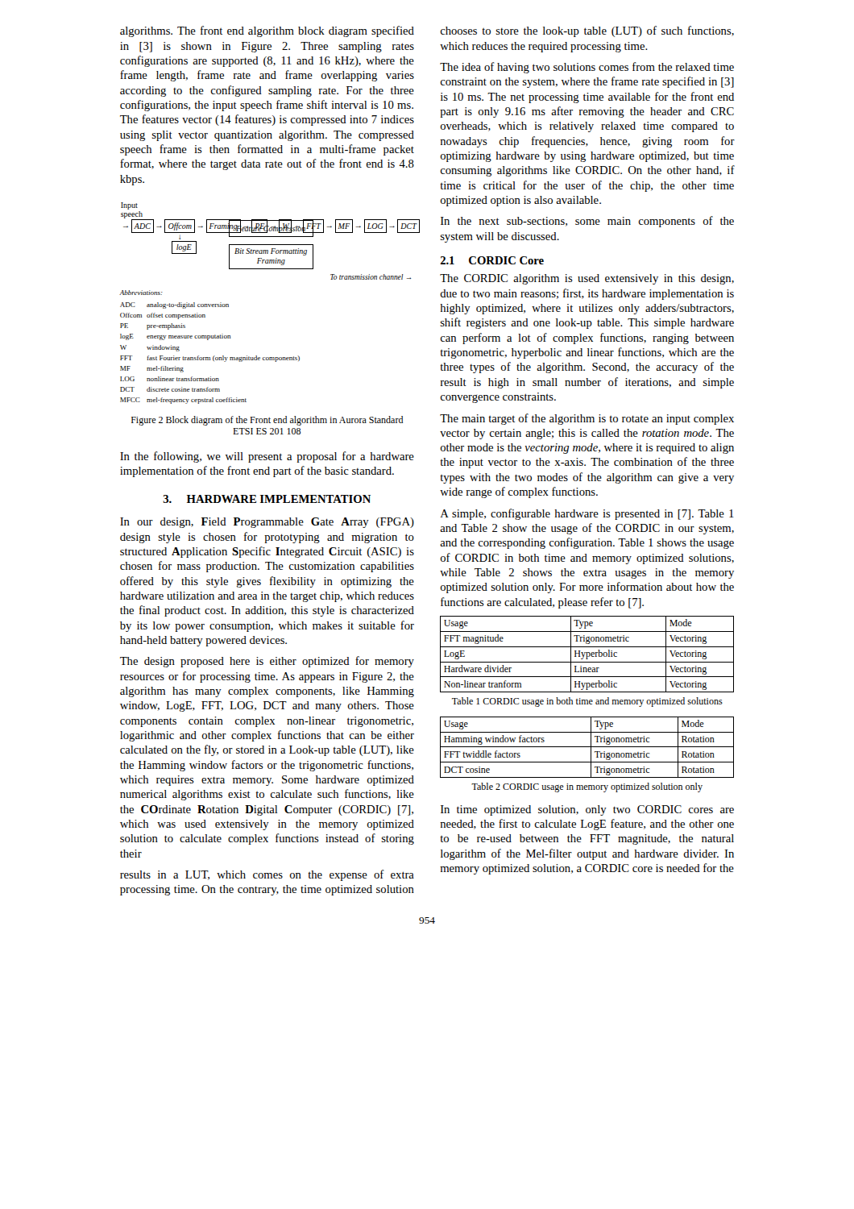algorithms. The front end algorithm block diagram specified in [3] is shown in Figure 2. Three sampling rates configurations are supported (8, 11 and 16 kHz), where the frame length, frame rate and frame overlapping varies according to the configured sampling rate. For the three configurations, the input speech frame shift interval is 10 ms. The features vector (14 features) is compressed into 7 indices using split vector quantization algorithm. The compressed speech frame is then formatted in a multi-frame packet format, where the target data rate out of the front end is 4.8 kbps.
Input
speech
→ ADC → Offcom → Framing → PE → W → FFT → MF → LOG → DCT
↓
logE
Feature Compression
Bit Stream Formatting
Framing
To transmission channel →
Abbreviations:
| ADC | analog-to-digital conversion |
| Offcom | offset compensation |
| PE | pre-emphasis |
| logE | energy measure computation |
| W | windowing |
| FFT | fast Fourier transform (only magnitude components) |
| MF | mel-filtering |
| LOG | nonlinear transformation |
| DCT | discrete cosine transform |
| MFCC | mel-frequency cepstral coefficient |
Figure 2 Block diagram of the Front end algorithm in Aurora Standard ETSI ES 201 108
In the following, we will present a proposal for a hardware implementation of the front end part of the basic standard.
3. HARDWARE IMPLEMENTATION
In our design, Field Programmable Gate Array (FPGA) design style is chosen for prototyping and migration to structured Application Specific Integrated Circuit (ASIC) is chosen for mass production. The customization capabilities offered by this style gives flexibility in optimizing the hardware utilization and area in the target chip, which reduces the final product cost. In addition, this style is characterized by its low power consumption, which makes it suitable for hand-held battery powered devices.
The design proposed here is either optimized for memory resources or for processing time. As appears in Figure 2, the algorithm has many complex components, like Hamming window, LogE, FFT, LOG, DCT and many others. Those components contain complex non-linear trigonometric, logarithmic and other complex functions that can be either calculated on the fly, or stored in a Look-up table (LUT), like the Hamming window factors or the trigonometric functions, which requires extra memory. Some hardware optimized numerical algorithms exist to calculate such functions, like the COrdinate Rotation Digital Computer (CORDIC) [7], which was used extensively in the memory optimized solution to calculate complex functions instead of storing their
results in a LUT, which comes on the expense of extra processing time. On the contrary, the time optimized solution chooses to store the look-up table (LUT) of such functions, which reduces the required processing time.
The idea of having two solutions comes from the relaxed time constraint on the system, where the frame rate specified in [3] is 10 ms. The net processing time available for the front end part is only 9.16 ms after removing the header and CRC overheads, which is relatively relaxed time compared to nowadays chip frequencies, hence, giving room for optimizing hardware by using hardware optimized, but time consuming algorithms like CORDIC. On the other hand, if time is critical for the user of the chip, the other time optimized option is also available.
In the next sub-sections, some main components of the system will be discussed.
2.1 CORDIC Core
The CORDIC algorithm is used extensively in this design, due to two main reasons; first, its hardware implementation is highly optimized, where it utilizes only adders/subtractors, shift registers and one look-up table. This simple hardware can perform a lot of complex functions, ranging between trigonometric, hyperbolic and linear functions, which are the three types of the algorithm. Second, the accuracy of the result is high in small number of iterations, and simple convergence constraints.
The main target of the algorithm is to rotate an input complex vector by certain angle; this is called the rotation mode. The other mode is the vectoring mode, where it is required to align the input vector to the x-axis. The combination of the three types with the two modes of the algorithm can give a very wide range of complex functions.
A simple, configurable hardware is presented in [7]. Table 1 and Table 2 show the usage of the CORDIC in our system, and the corresponding configuration. Table 1 shows the usage of CORDIC in both time and memory optimized solutions, while Table 2 shows the extra usages in the memory optimized solution only. For more information about how the functions are calculated, please refer to [7].
| Usage | Type | Mode |
| --- | --- | --- |
| FFT magnitude | Trigonometric | Vectoring |
| LogE | Hyperbolic | Vectoring |
| Hardware divider | Linear | Vectoring |
| Non-linear tranform | Hyperbolic | Vectoring |
Table 1 CORDIC usage in both time and memory optimized solutions
| Usage | Type | Mode |
| --- | --- | --- |
| Hamming window factors | Trigonometric | Rotation |
| FFT twiddle factors | Trigonometric | Rotation |
| DCT cosine | Trigonometric | Rotation |
Table 2 CORDIC usage in memory optimized solution only
In time optimized solution, only two CORDIC cores are needed, the first to calculate LogE feature, and the other one to be re-used between the FFT magnitude, the natural logarithm of the Mel-filter output and hardware divider. In memory optimized solution, a CORDIC core is needed for the
954